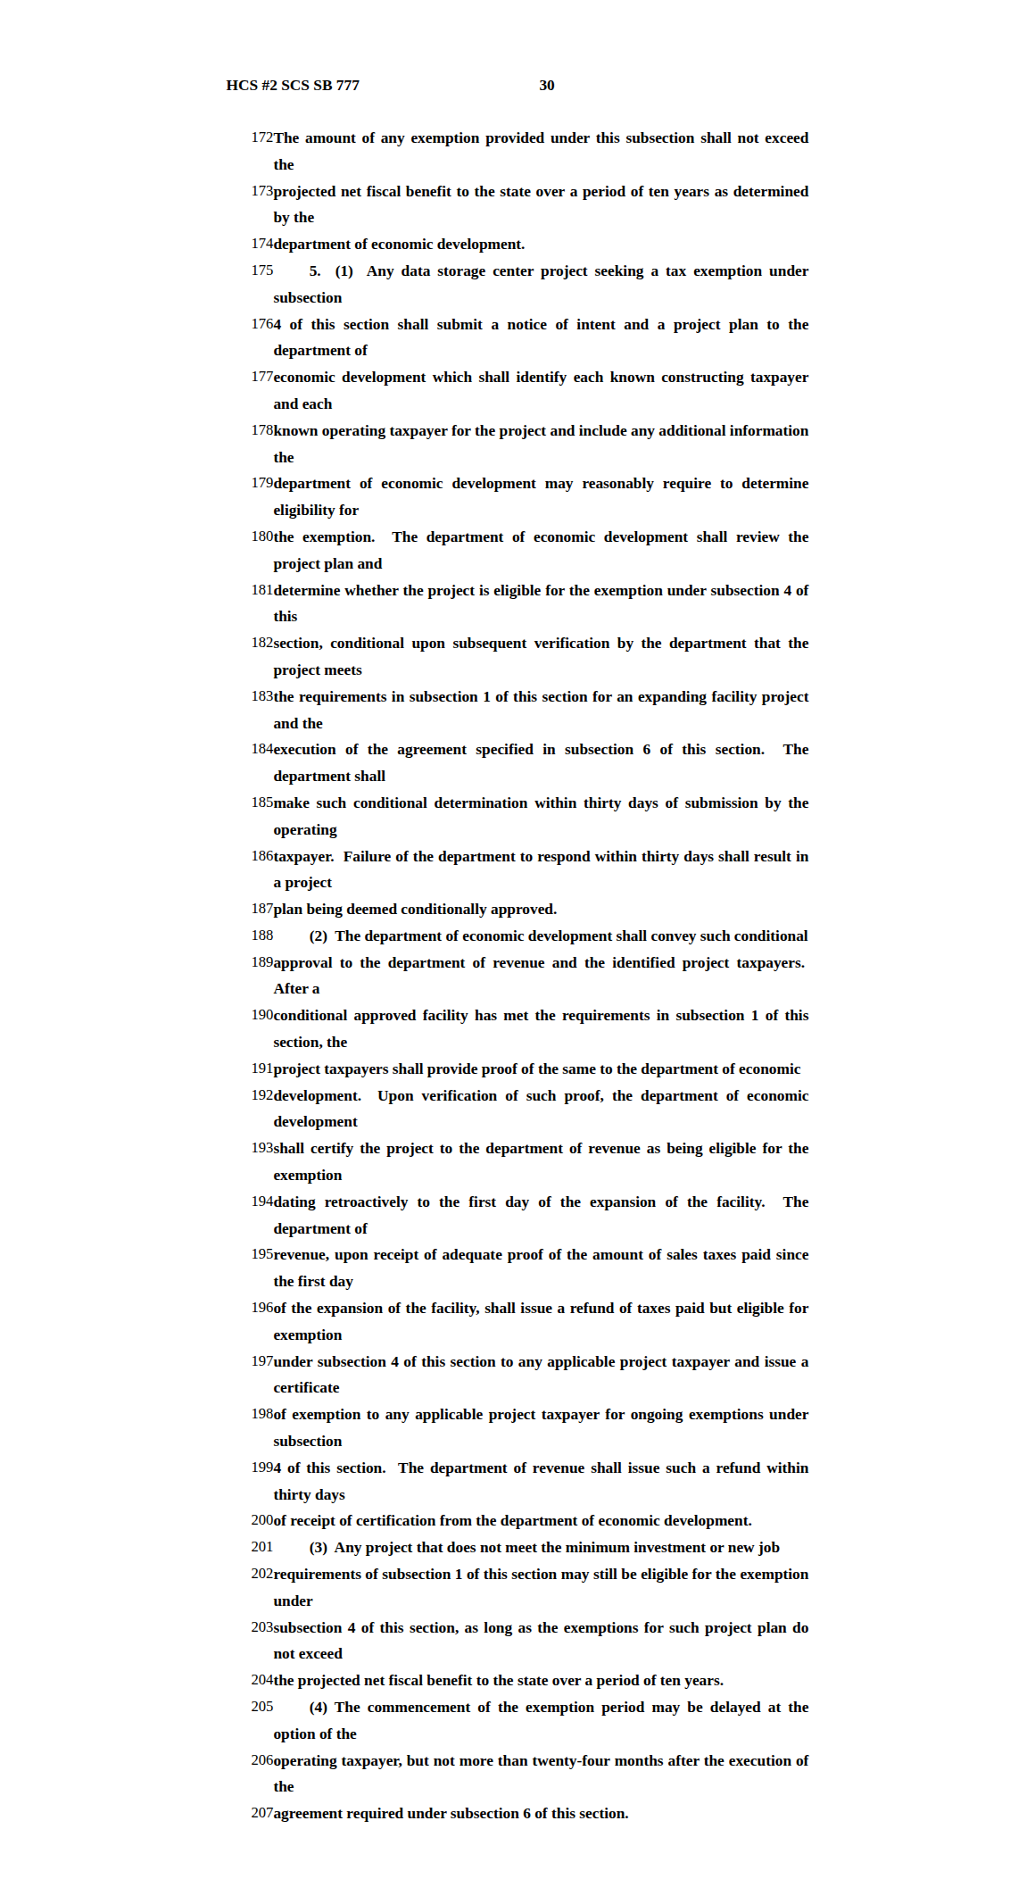HCS #2 SCS SB 777 30
| 172 | The amount of any exemption provided under this subsection shall not exceed the |
| 173 | projected net fiscal benefit to the state over a period of ten years as determined by the |
| 174 | department of economic development. |
| 175 | 5. (1) Any data storage center project seeking a tax exemption under subsection |
| 176 | 4 of this section shall submit a notice of intent and a project plan to the department of |
| 177 | economic development which shall identify each known constructing taxpayer and each |
| 178 | known operating taxpayer for the project and include any additional information the |
| 179 | department of economic development may reasonably require to determine eligibility for |
| 180 | the exemption. The department of economic development shall review the project plan and |
| 181 | determine whether the project is eligible for the exemption under subsection 4 of this |
| 182 | section, conditional upon subsequent verification by the department that the project meets |
| 183 | the requirements in subsection 1 of this section for an expanding facility project and the |
| 184 | execution of the agreement specified in subsection 6 of this section. The department shall |
| 185 | make such conditional determination within thirty days of submission by the operating |
| 186 | taxpayer. Failure of the department to respond within thirty days shall result in a project |
| 187 | plan being deemed conditionally approved. |
| 188 | (2) The department of economic development shall convey such conditional |
| 189 | approval to the department of revenue and the identified project taxpayers. After a |
| 190 | conditional approved facility has met the requirements in subsection 1 of this section, the |
| 191 | project taxpayers shall provide proof of the same to the department of economic |
| 192 | development. Upon verification of such proof, the department of economic development |
| 193 | shall certify the project to the department of revenue as being eligible for the exemption |
| 194 | dating retroactively to the first day of the expansion of the facility. The department of |
| 195 | revenue, upon receipt of adequate proof of the amount of sales taxes paid since the first day |
| 196 | of the expansion of the facility, shall issue a refund of taxes paid but eligible for exemption |
| 197 | under subsection 4 of this section to any applicable project taxpayer and issue a certificate |
| 198 | of exemption to any applicable project taxpayer for ongoing exemptions under subsection |
| 199 | 4 of this section. The department of revenue shall issue such a refund within thirty days |
| 200 | of receipt of certification from the department of economic development. |
| 201 | (3) Any project that does not meet the minimum investment or new job |
| 202 | requirements of subsection 1 of this section may still be eligible for the exemption under |
| 203 | subsection 4 of this section, as long as the exemptions for such project plan do not exceed |
| 204 | the projected net fiscal benefit to the state over a period of ten years. |
| 205 | (4) The commencement of the exemption period may be delayed at the option of the |
| 206 | operating taxpayer, but not more than twenty-four months after the execution of the |
| 207 | agreement required under subsection 6 of this section. |